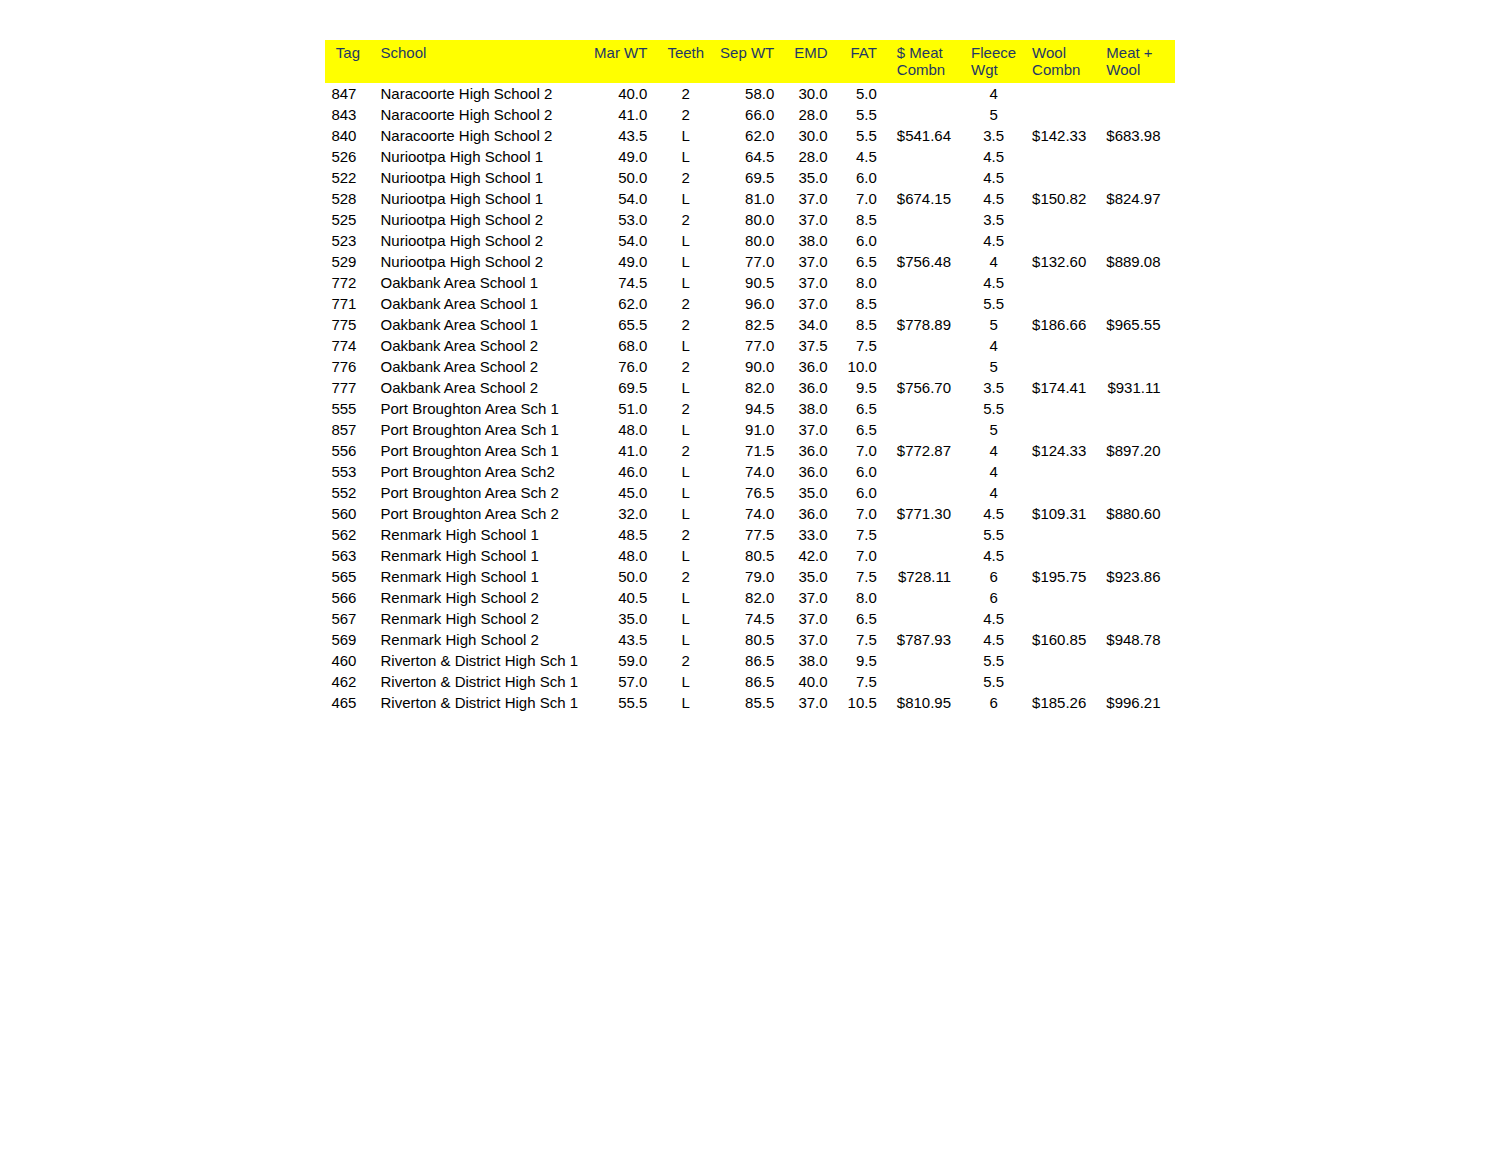| Tag | School | Mar WT | Teeth | Sep WT | EMD | FAT | $ Meat Combn | Fleece Wgt | Wool Combn | Meat + Wool |
| --- | --- | --- | --- | --- | --- | --- | --- | --- | --- | --- |
| 847 | Naracoorte High School 2 | 40.0 | 2 | 58.0 | 30.0 | 5.0 | | 4 | | |
| 843 | Naracoorte High School 2 | 41.0 | 2 | 66.0 | 28.0 | 5.5 | | 5 | | |
| 840 | Naracoorte High School 2 | 43.5 | L | 62.0 | 30.0 | 5.5 | $541.64 | 3.5 | $142.33 | $683.98 |
| 526 | Nuriootpa High School 1 | 49.0 | L | 64.5 | 28.0 | 4.5 | | 4.5 | | |
| 522 | Nuriootpa High School 1 | 50.0 | 2 | 69.5 | 35.0 | 6.0 | | 4.5 | | |
| 528 | Nuriootpa High School 1 | 54.0 | L | 81.0 | 37.0 | 7.0 | $674.15 | 4.5 | $150.82 | $824.97 |
| 525 | Nuriootpa High School 2 | 53.0 | 2 | 80.0 | 37.0 | 8.5 | | 3.5 | | |
| 523 | Nuriootpa High School 2 | 54.0 | L | 80.0 | 38.0 | 6.0 | | 4.5 | | |
| 529 | Nuriootpa High School 2 | 49.0 | L | 77.0 | 37.0 | 6.5 | $756.48 | 4 | $132.60 | $889.08 |
| 772 | Oakbank Area School 1 | 74.5 | L | 90.5 | 37.0 | 8.0 | | 4.5 | | |
| 771 | Oakbank Area School 1 | 62.0 | 2 | 96.0 | 37.0 | 8.5 | | 5.5 | | |
| 775 | Oakbank Area School 1 | 65.5 | 2 | 82.5 | 34.0 | 8.5 | $778.89 | 5 | $186.66 | $965.55 |
| 774 | Oakbank Area School 2 | 68.0 | L | 77.0 | 37.5 | 7.5 | | 4 | | |
| 776 | Oakbank Area School 2 | 76.0 | 2 | 90.0 | 36.0 | 10.0 | | 5 | | |
| 777 | Oakbank Area School 2 | 69.5 | L | 82.0 | 36.0 | 9.5 | $756.70 | 3.5 | $174.41 | $931.11 |
| 555 | Port Broughton Area Sch 1 | 51.0 | 2 | 94.5 | 38.0 | 6.5 | | 5.5 | | |
| 857 | Port Broughton Area Sch 1 | 48.0 | L | 91.0 | 37.0 | 6.5 | | 5 | | |
| 556 | Port Broughton Area Sch 1 | 41.0 | 2 | 71.5 | 36.0 | 7.0 | $772.87 | 4 | $124.33 | $897.20 |
| 553 | Port Broughton Area Sch2 | 46.0 | L | 74.0 | 36.0 | 6.0 | | 4 | | |
| 552 | Port Broughton Area Sch 2 | 45.0 | L | 76.5 | 35.0 | 6.0 | | 4 | | |
| 560 | Port Broughton Area Sch 2 | 32.0 | L | 74.0 | 36.0 | 7.0 | $771.30 | 4.5 | $109.31 | $880.60 |
| 562 | Renmark High School 1 | 48.5 | 2 | 77.5 | 33.0 | 7.5 | | 5.5 | | |
| 563 | Renmark High School 1 | 48.0 | L | 80.5 | 42.0 | 7.0 | | 4.5 | | |
| 565 | Renmark High School 1 | 50.0 | 2 | 79.0 | 35.0 | 7.5 | $728.11 | 6 | $195.75 | $923.86 |
| 566 | Renmark High School 2 | 40.5 | L | 82.0 | 37.0 | 8.0 | | 6 | | |
| 567 | Renmark High School 2 | 35.0 | L | 74.5 | 37.0 | 6.5 | | 4.5 | | |
| 569 | Renmark High School 2 | 43.5 | L | 80.5 | 37.0 | 7.5 | $787.93 | 4.5 | $160.85 | $948.78 |
| 460 | Riverton & District High Sch 1 | 59.0 | 2 | 86.5 | 38.0 | 9.5 | | 5.5 | | |
| 462 | Riverton & District High Sch 1 | 57.0 | L | 86.5 | 40.0 | 7.5 | | 5.5 | | |
| 465 | Riverton & District High Sch 1 | 55.5 | L | 85.5 | 37.0 | 10.5 | $810.95 | 6 | $185.26 | $996.21 |